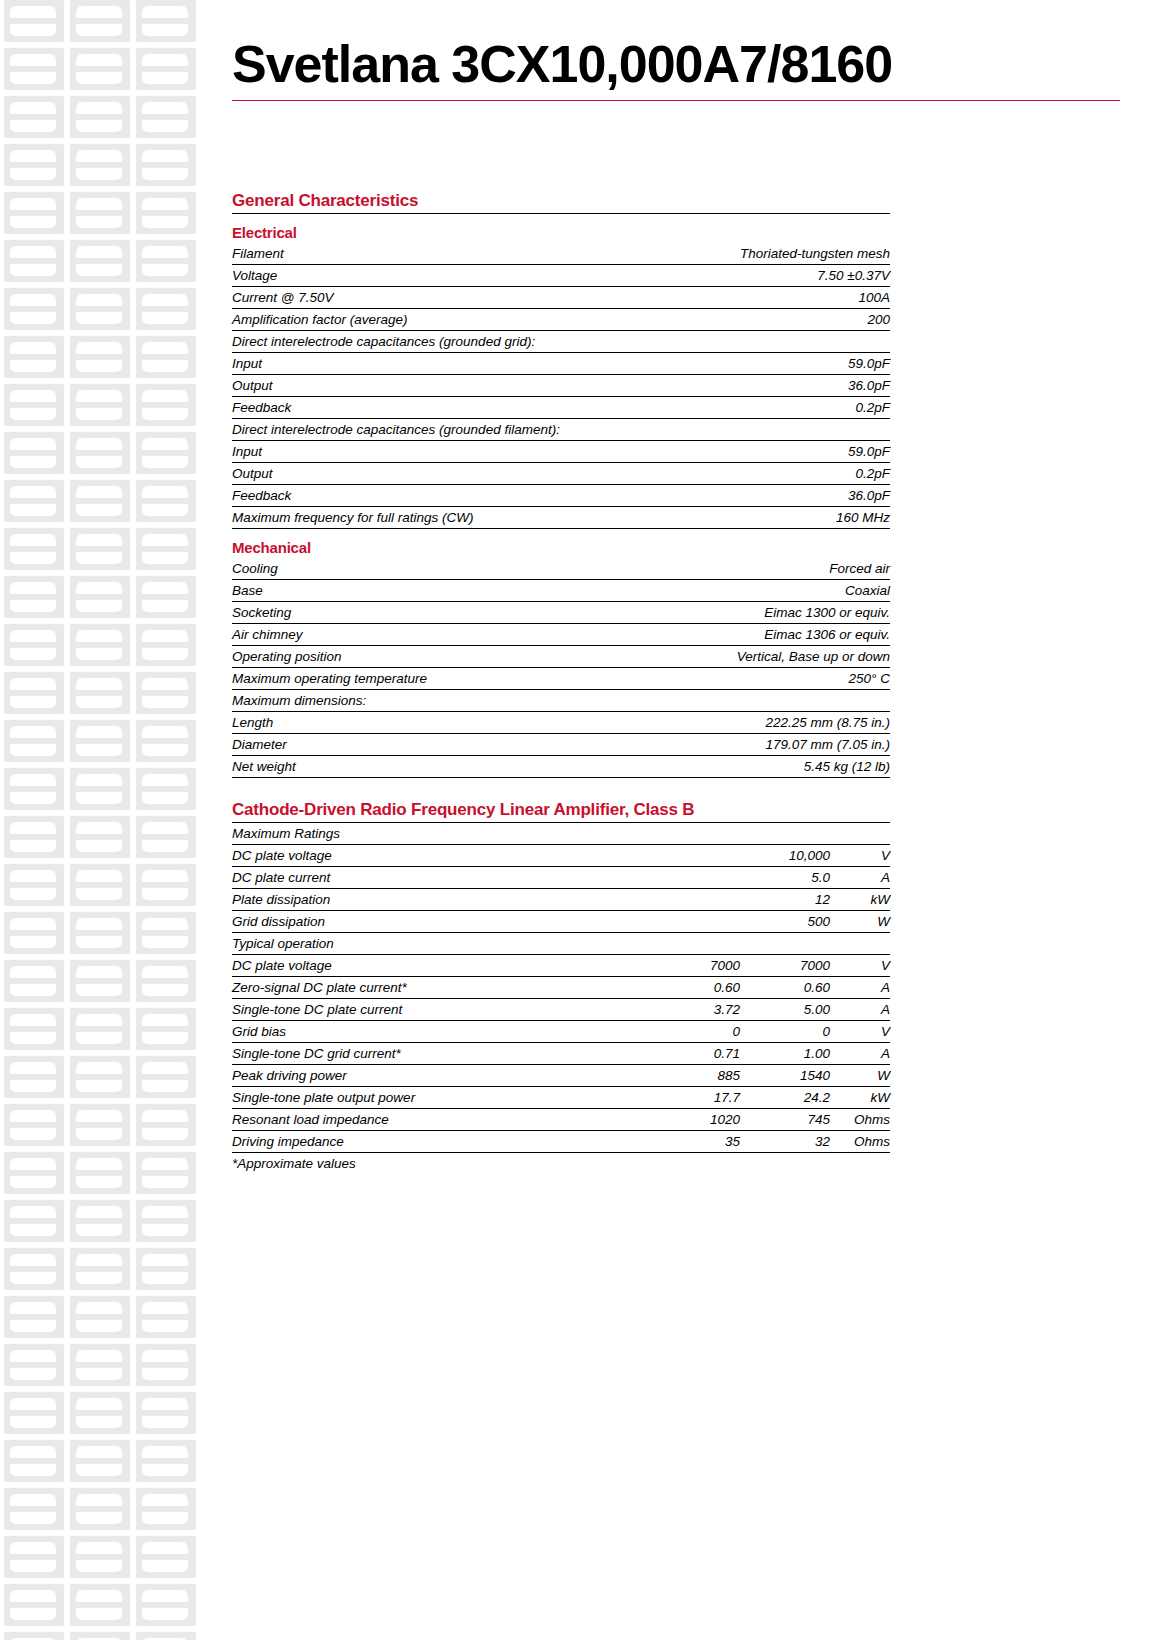Svetlana 3CX10,000A7/8160
General Characteristics
Electrical
| Filament | Thoriated-tungsten mesh |
| Voltage | 7.50 ±0.37V |
| Current @ 7.50V | 100A |
| Amplification factor (average) | 200 |
| Direct interelectrode capacitances (grounded grid): |
| Input | 59.0pF |
| Output | 36.0pF |
| Feedback | 0.2pF |
| Direct interelectrode capacitances (grounded filament): |
| Input | 59.0pF |
| Output | 0.2pF |
| Feedback | 36.0pF |
| Maximum frequency for full ratings (CW) | 160 MHz |
Mechanical
| Cooling | Forced air |
| Base | Coaxial |
| Socketing | Eimac 1300 or equiv. |
| Air chimney | Eimac 1306 or equiv. |
| Operating position | Vertical, Base up or down |
| Maximum operating temperature | 250° C |
| Maximum dimensions: |
| Length | 222.25 mm (8.75 in.) |
| Diameter | 179.07 mm (7.05 in.) |
| Net weight | 5.45 kg (12 lb) |
Cathode-Driven Radio Frequency Linear Amplifier, Class B
| Maximum Ratings |
| DC plate voltage | | 10,000 | V |
| DC plate current | | 5.0 | A |
| Plate dissipation | | 12 | kW |
| Grid dissipation | | 500 | W |
| Typical operation |
| DC plate voltage | 7000 | 7000 | V |
| Zero-signal DC plate current* | 0.60 | 0.60 | A |
| Single-tone DC plate current | 3.72 | 5.00 | A |
| Grid bias | 0 | 0 | V |
| Single-tone DC grid current* | 0.71 | 1.00 | A |
| Peak driving power | 885 | 1540 | W |
| Single-tone plate output power | 17.7 | 24.2 | kW |
| Resonant load impedance | 1020 | 745 | Ohms |
| Driving impedance | 35 | 32 | Ohms |
*Approximate values